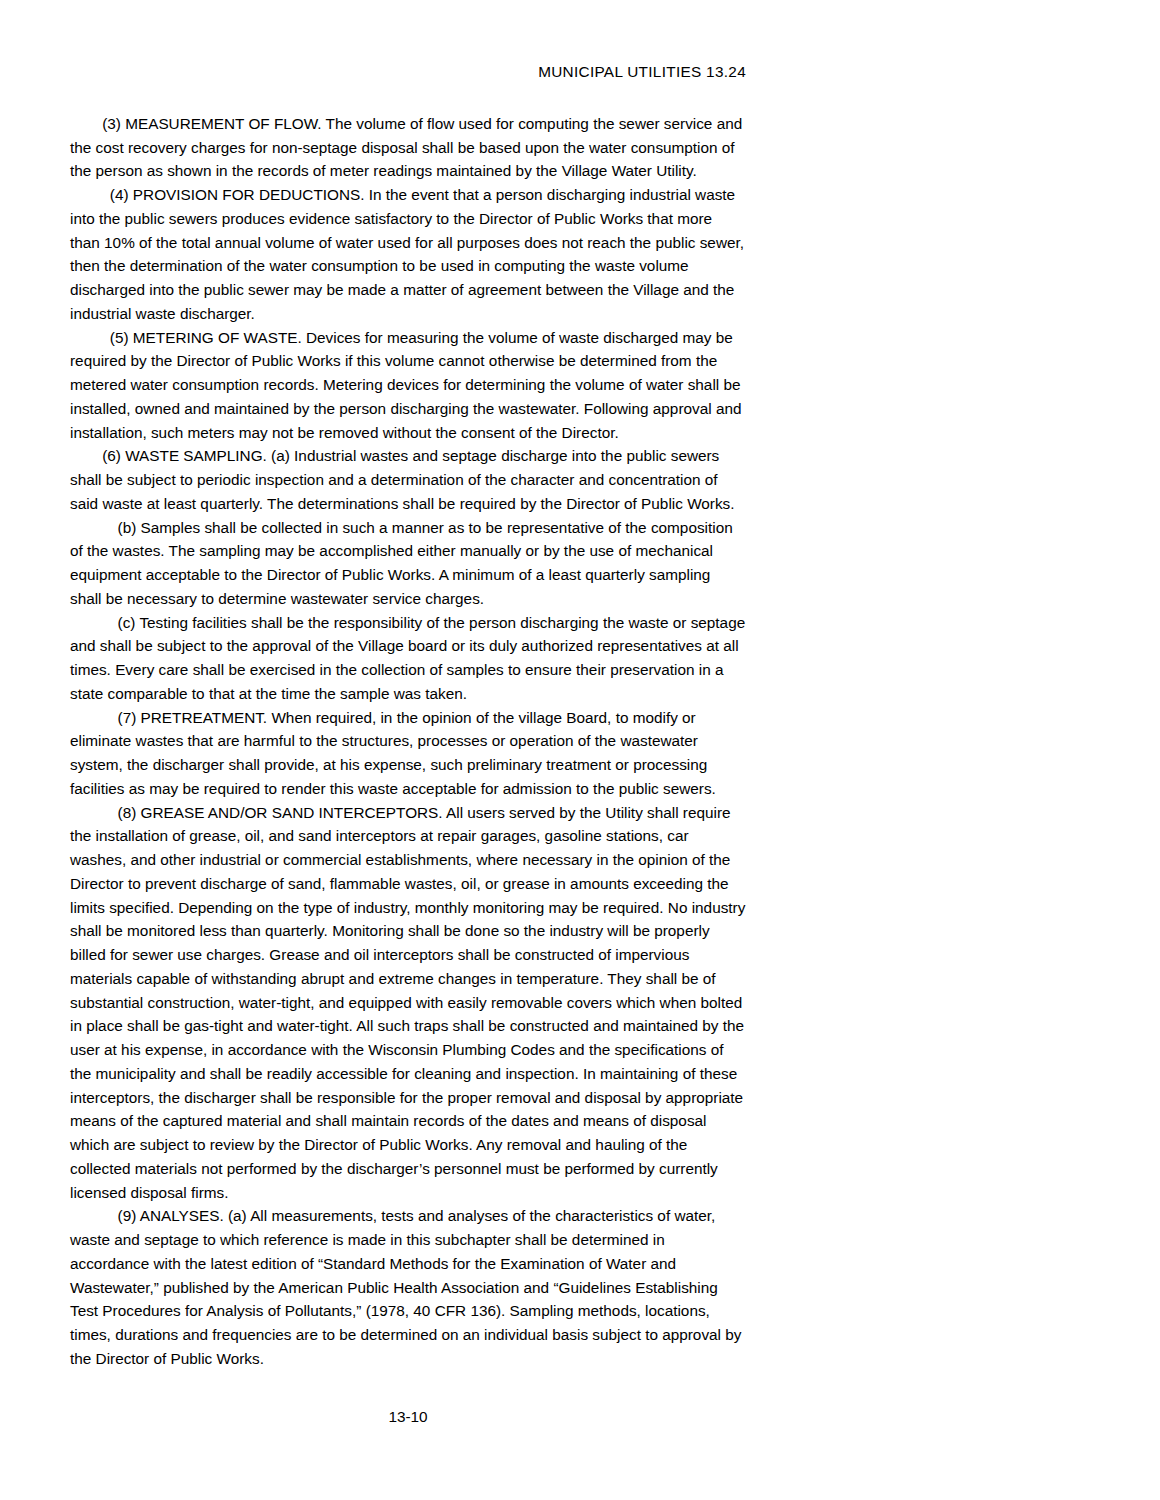MUNICIPAL UTILITIES 13.24
(3) MEASUREMENT OF FLOW. The volume of flow used for computing the sewer service and the cost recovery charges for non-septage disposal shall be based upon the water consumption of the person as shown in the records of meter readings maintained by the Village Water Utility.
(4) PROVISION FOR DEDUCTIONS. In the event that a person discharging industrial waste into the public sewers produces evidence satisfactory to the Director of Public Works that more than 10% of the total annual volume of water used for all purposes does not reach the public sewer, then the determination of the water consumption to be used in computing the waste volume discharged into the public sewer may be made a matter of agreement between the Village and the industrial waste discharger.
(5) METERING OF WASTE. Devices for measuring the volume of waste discharged may be required by the Director of Public Works if this volume cannot otherwise be determined from the metered water consumption records. Metering devices for determining the volume of water shall be installed, owned and maintained by the person discharging the wastewater. Following approval and installation, such meters may not be removed without the consent of the Director.
(6) WASTE SAMPLING. (a) Industrial wastes and septage discharge into the public sewers shall be subject to periodic inspection and a determination of the character and concentration of said waste at least quarterly. The determinations shall be required by the Director of Public Works.
(b) Samples shall be collected in such a manner as to be representative of the composition of the wastes. The sampling may be accomplished either manually or by the use of mechanical equipment acceptable to the Director of Public Works. A minimum of a least quarterly sampling shall be necessary to determine wastewater service charges.
(c) Testing facilities shall be the responsibility of the person discharging the waste or septage and shall be subject to the approval of the Village board or its duly authorized representatives at all times. Every care shall be exercised in the collection of samples to ensure their preservation in a state comparable to that at the time the sample was taken.
(7) PRETREATMENT. When required, in the opinion of the village Board, to modify or eliminate wastes that are harmful to the structures, processes or operation of the wastewater system, the discharger shall provide, at his expense, such preliminary treatment or processing facilities as may be required to render this waste acceptable for admission to the public sewers.
(8) GREASE AND/OR SAND INTERCEPTORS. All users served by the Utility shall require the installation of grease, oil, and sand interceptors at repair garages, gasoline stations, car washes, and other industrial or commercial establishments, where necessary in the opinion of the Director to prevent discharge of sand, flammable wastes, oil, or grease in amounts exceeding the limits specified. Depending on the type of industry, monthly monitoring may be required. No industry shall be monitored less than quarterly. Monitoring shall be done so the industry will be properly billed for sewer use charges. Grease and oil interceptors shall be constructed of impervious materials capable of withstanding abrupt and extreme changes in temperature. They shall be of substantial construction, water-tight, and equipped with easily removable covers which when bolted in place shall be gas-tight and water-tight. All such traps shall be constructed and maintained by the user at his expense, in accordance with the Wisconsin Plumbing Codes and the specifications of the municipality and shall be readily accessible for cleaning and inspection. In maintaining of these interceptors, the discharger shall be responsible for the proper removal and disposal by appropriate means of the captured material and shall maintain records of the dates and means of disposal which are subject to review by the Director of Public Works. Any removal and hauling of the collected materials not performed by the discharger’s personnel must be performed by currently licensed disposal firms.
(9) ANALYSES. (a) All measurements, tests and analyses of the characteristics of water, waste and septage to which reference is made in this subchapter shall be determined in accordance with the latest edition of “Standard Methods for the Examination of Water and Wastewater,” published by the American Public Health Association and “Guidelines Establishing Test Procedures for Analysis of Pollutants,” (1978, 40 CFR 136). Sampling methods, locations, times, durations and frequencies are to be determined on an individual basis subject to approval by the Director of Public Works.
13-10